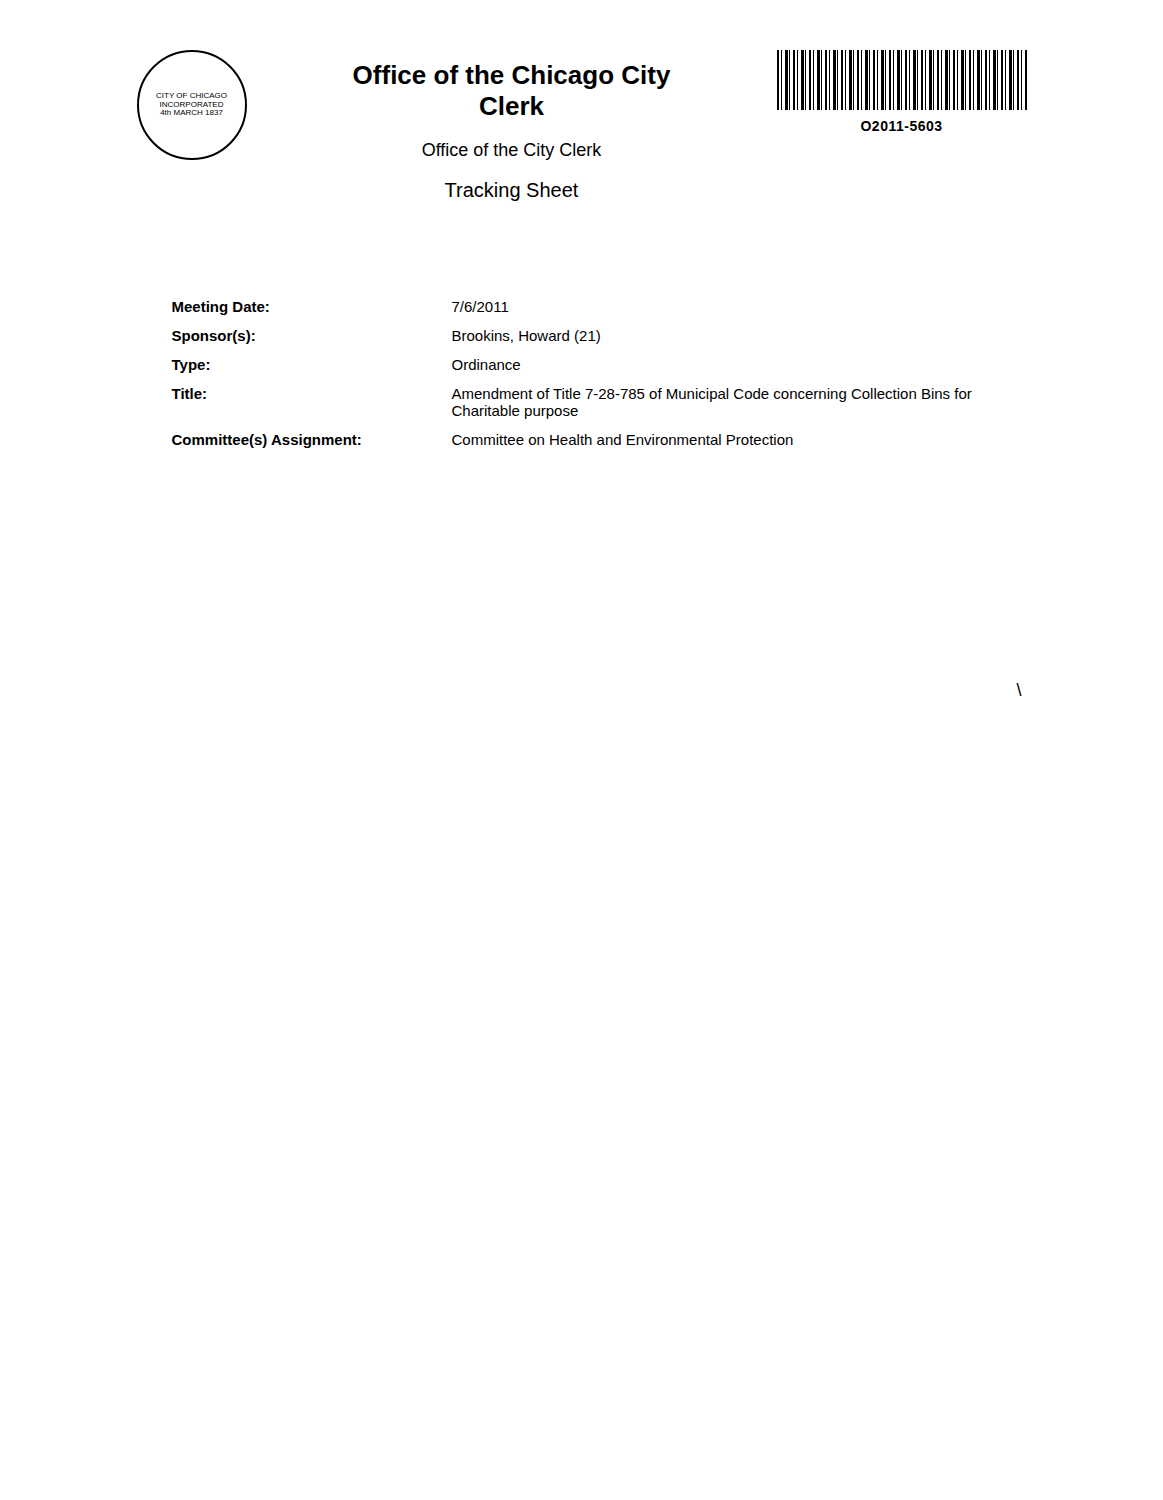CITY OF CHICAGO
INCORPORATED
4th MARCH 1837
Office of the Chicago City
Clerk
Office of the City Clerk
Tracking Sheet
O2011-5603
| Meeting Date: | 7/6/2011 |
| Sponsor(s): | Brookins, Howard (21) |
| Type: | Ordinance |
| Title: | Amendment of Title 7-28-785 of Municipal Code concerning Collection Bins for Charitable purpose |
| Committee(s) Assignment: | Committee on Health and Environmental Protection |
\